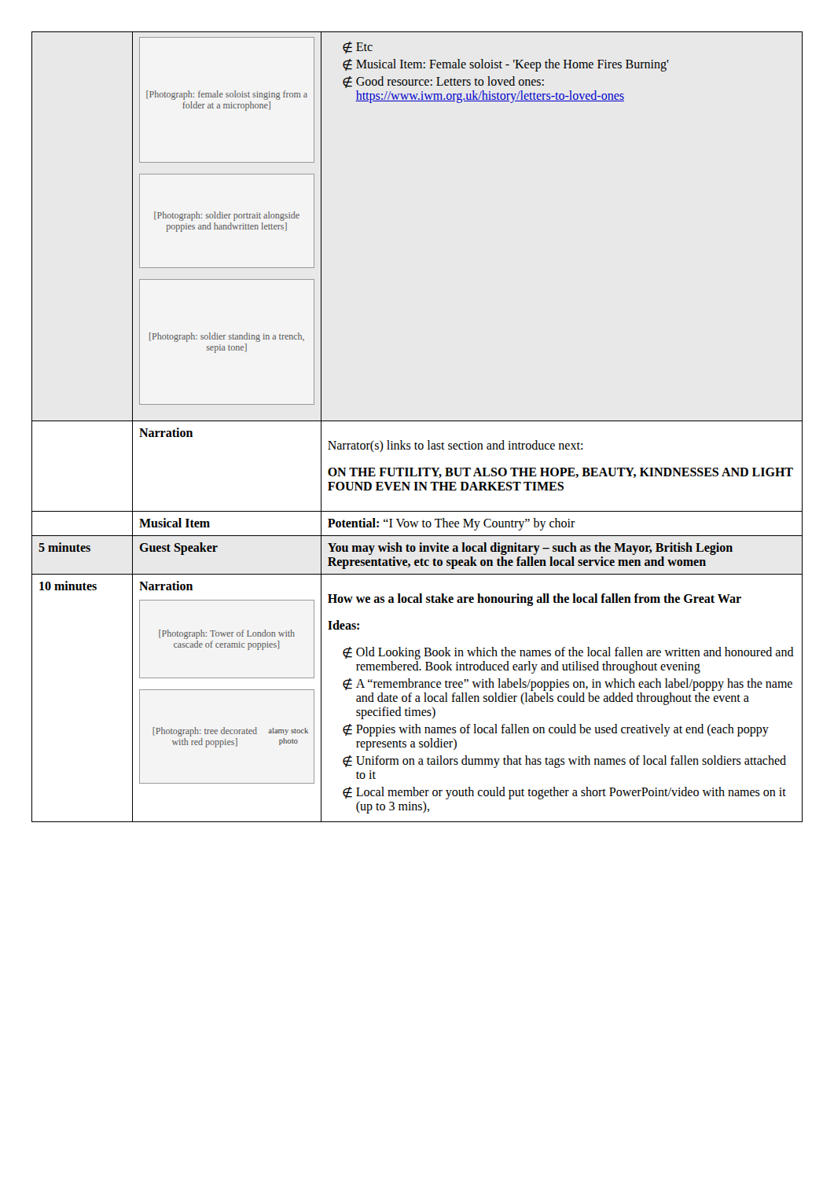| | [Photograph: female soloist singing from a folder at a microphone] [Photograph: soldier portrait alongside poppies and handwritten letters] [Photograph: soldier standing in a trench, sepia tone] | Etc Musical Item: Female soloist - 'Keep the Home Fires Burning' Good resource: Letters to loved ones: https://www.iwm.org.uk/history/letters-to-loved-ones |
| | Narration | Narrator(s) links to last section and introduce next: ON THE FUTILITY, BUT ALSO THE HOPE, BEAUTY, KINDNESSES AND LIGHT FOUND EVEN IN THE DARKEST TIMES |
| | Musical Item | Potential: “I Vow to Thee My Country” by choir |
| 5 minutes | Guest Speaker | You may wish to invite a local dignitary – such as the Mayor, British Legion Representative, etc to speak on the fallen local service men and women |
| 10 minutes | Narration [Photograph: Tower of London with cascade of ceramic poppies] [Photograph: tree decorated with red poppies] alamy stock photo | How we as a local stake are honouring all the local fallen from the Great War Ideas: Old Looking Book in which the names of the local fallen are written and honoured and remembered. Book introduced early and utilised throughout evening A “remembrance tree” with labels/poppies on, in which each label/poppy has the name and date of a local fallen soldier (labels could be added throughout the event a specified times) Poppies with names of local fallen on could be used creatively at end (each poppy represents a soldier) Uniform on a tailors dummy that has tags with names of local fallen soldiers attached to it Local member or youth could put together a short PowerPoint/video with names on it (up to 3 mins), |